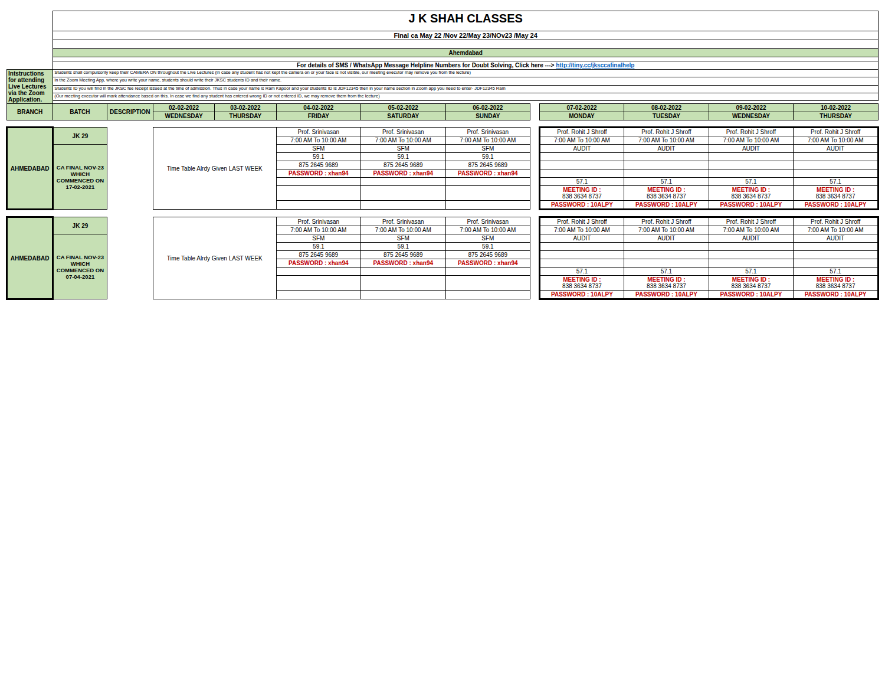| | J K SHAH CLASSES |
| | Final ca May 22 /Nov 22/May 23/NOv23 /May 24 |
| | Ahemdabad |
| | For details of SMS / WhatsApp Message Helpline Numbers for Doubt Solving, Click here ---> http://tiny.cc/jksccafinalhelp |
| Intstructions for attending Live Lectures via the Zoom Application. | Students shall compulsorily keep their CAMERA ON throughout the Live Lectures (in case any student has not kept the camera on or your face is not visible, our meeting executor may remove you from the lecture) |
| In the Zoom Meeting App, where you write your name, students should write their JKSC students ID and their name. |
| Students ID you will find in the JKSC fee receipt issued at the time of admission. Thus in case your name is Ram Kapoor and your students ID is JDF12345 then in your name section in Zoom app you need to enter- JDF12345 Ram |
| (Our meeting executor will mark attendance based on this. In case we find any student has entered wrong ID or not entered ID, we may remove them from the lecture) |
| BRANCH | BATCH | DESCRIPTION | 02-02-2022 | 03-02-2022 | 04-02-2022 | 05-02-2022 | 06-02-2022 | | 07-02-2022 | 08-02-2022 | 09-02-2022 | 10-02-2022 |
| WEDNESDAY | THURSDAY | FRIDAY | SATURDAY | SUNDAY | | MONDAY | TUESDAY | WEDNESDAY | THURSDAY |
| AHMEDABAD | JK 29 | | Time Table Alrdy Given LAST WEEK | Prof. Srinivasan | Prof. Srinivasan | Prof. Srinivasan | | Prof. Rohit J Shroff | Prof. Rohit J Shroff | Prof. Rohit J Shroff | Prof. Rohit J Shroff |
| 7:00 AM To 10:00 AM | 7:00 AM To 10:00 AM | 7:00 AM To 10:00 AM | | 7:00 AM To 10:00 AM | 7:00 AM To 10:00 AM | 7:00 AM To 10:00 AM | 7:00 AM To 10:00 AM |
| CA FINAL NOV-23 WHICH COMMENCED ON 17-02-2021 | SFM | SFM | SFM | | AUDIT | AUDIT | AUDIT | AUDIT |
| 59.1 | 59.1 | 59.1 | | | | | |
| 875 2645 9689 | 875 2645 9689 | 875 2645 9689 | | | | | |
| PASSWORD : xhan94 | PASSWORD : xhan94 | PASSWORD : xhan94 | | | | | |
| | | | | 57.1 | 57.1 | 57.1 | 57.1 |
| | | | | MEETING ID : 838 3634 8737 | MEETING ID : 838 3634 8737 | MEETING ID : 838 3634 8737 | MEETING ID : 838 3634 8737 |
| | | | | PASSWORD : 10ALPY | PASSWORD : 10ALPY | PASSWORD : 10ALPY | PASSWORD : 10ALPY |
| AHMEDABAD | JK 29 | | Time Table Alrdy Given LAST WEEK | Prof. Srinivasan | Prof. Srinivasan | Prof. Srinivasan | | Prof. Rohit J Shroff | Prof. Rohit J Shroff | Prof. Rohit J Shroff | Prof. Rohit J Shroff |
| 7:00 AM To 10:00 AM | 7:00 AM To 10:00 AM | 7:00 AM To 10:00 AM | | 7:00 AM To 10:00 AM | 7:00 AM To 10:00 AM | 7:00 AM To 10:00 AM | 7:00 AM To 10:00 AM |
| CA FINAL NOV-23 WHICH COMMENCED ON 07-04-2021 | SFM | SFM | SFM | | AUDIT | AUDIT | AUDIT | AUDIT |
| 59.1 | 59.1 | 59.1 | | | | | |
| 875 2645 9689 | 875 2645 9689 | 875 2645 9689 | | | | | |
| PASSWORD : xhan94 | PASSWORD : xhan94 | PASSWORD : xhan94 | | | | | |
| | | | | 57.1 | 57.1 | 57.1 | 57.1 |
| | | | | MEETING ID : 838 3634 8737 | MEETING ID : 838 3634 8737 | MEETING ID : 838 3634 8737 | MEETING ID : 838 3634 8737 |
| | | | | PASSWORD : 10ALPY | PASSWORD : 10ALPY | PASSWORD : 10ALPY | PASSWORD : 10ALPY |